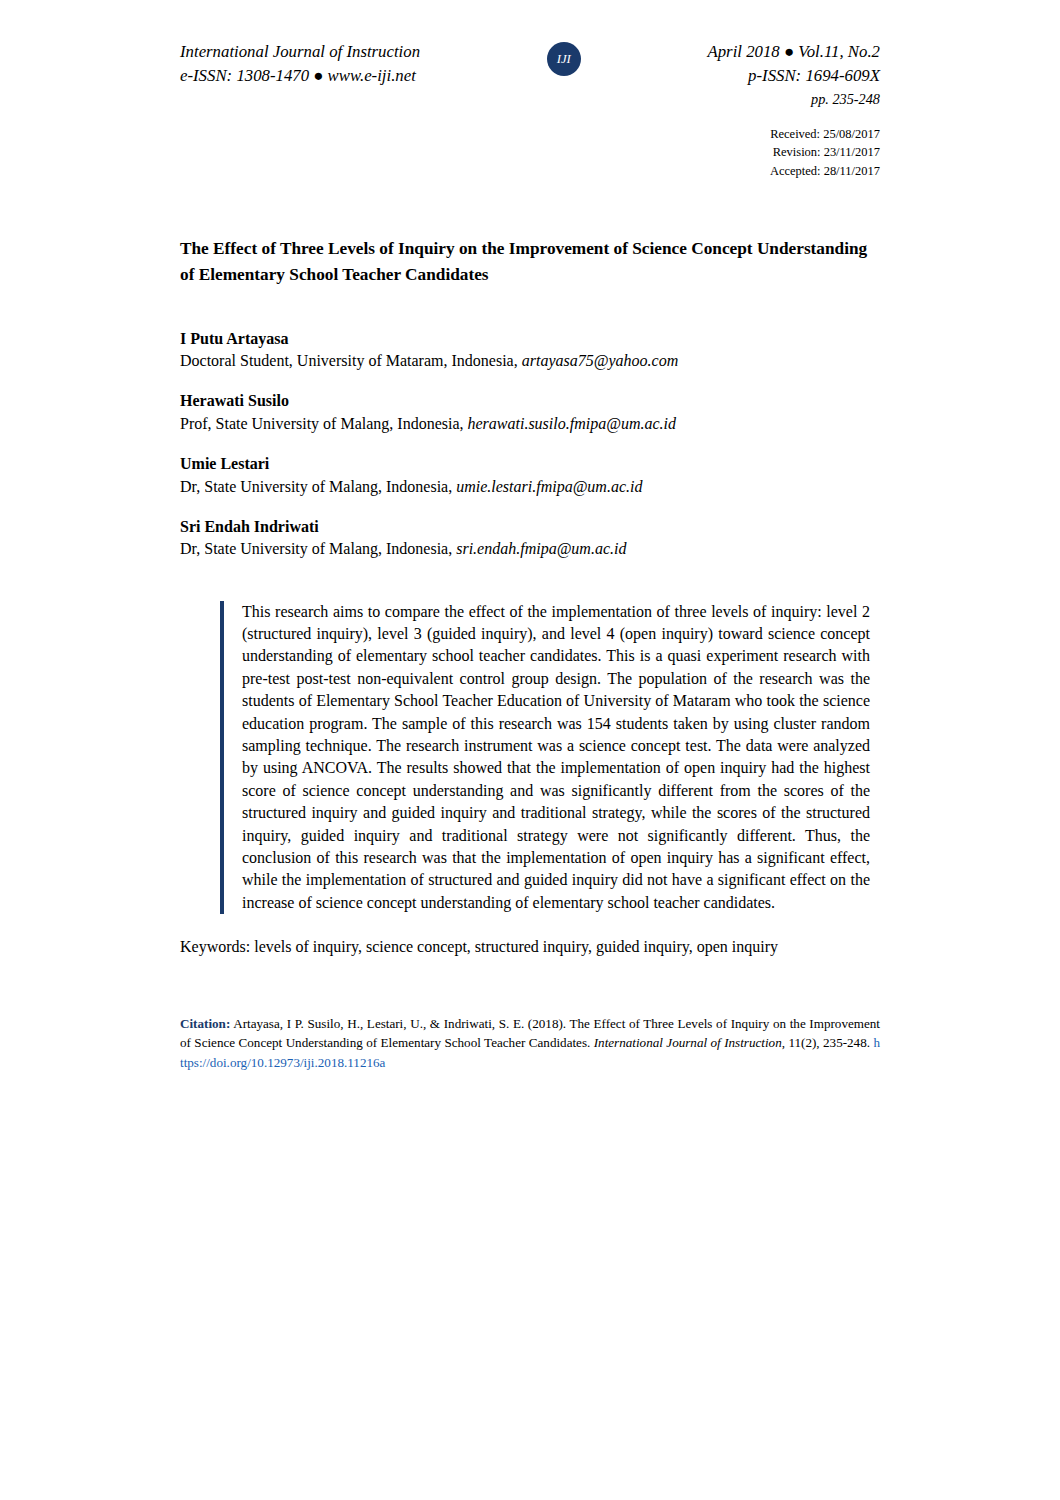International Journal of Instruction
e-ISSN: 1308-1470 ● www.e-iji.net
IJI
April 2018 ● Vol.11, No.2
p-ISSN: 1694-609X
pp. 235-248
Received: 25/08/2017
Revision: 23/11/2017
Accepted: 28/11/2017
The Effect of Three Levels of Inquiry on the Improvement of Science Concept Understanding of Elementary School Teacher Candidates
I Putu Artayasa
Doctoral Student, University of Mataram, Indonesia, artayasa75@yahoo.com
Herawati Susilo
Prof, State University of Malang, Indonesia, herawati.susilo.fmipa@um.ac.id
Umie Lestari
Dr, State University of Malang, Indonesia, umie.lestari.fmipa@um.ac.id
Sri Endah Indriwati
Dr, State University of Malang, Indonesia, sri.endah.fmipa@um.ac.id
This research aims to compare the effect of the implementation of three levels of inquiry: level 2 (structured inquiry), level 3 (guided inquiry), and level 4 (open inquiry) toward science concept understanding of elementary school teacher candidates. This is a quasi experiment research with pre-test post-test non-equivalent control group design. The population of the research was the students of Elementary School Teacher Education of University of Mataram who took the science education program. The sample of this research was 154 students taken by using cluster random sampling technique. The research instrument was a science concept test. The data were analyzed by using ANCOVA. The results showed that the implementation of open inquiry had the highest score of science concept understanding and was significantly different from the scores of the structured inquiry and guided inquiry and traditional strategy, while the scores of the structured inquiry, guided inquiry and traditional strategy were not significantly different. Thus, the conclusion of this research was that the implementation of open inquiry has a significant effect, while the implementation of structured and guided inquiry did not have a significant effect on the increase of science concept understanding of elementary school teacher candidates.
Keywords: levels of inquiry, science concept, structured inquiry, guided inquiry, open inquiry
Citation: Artayasa, I P. Susilo, H., Lestari, U., & Indriwati, S. E. (2018). The Effect of Three Levels of Inquiry on the Improvement of Science Concept Understanding of Elementary School Teacher Candidates. International Journal of Instruction, 11(2), 235-248. https://doi.org/10.12973/iji.2018.11216a